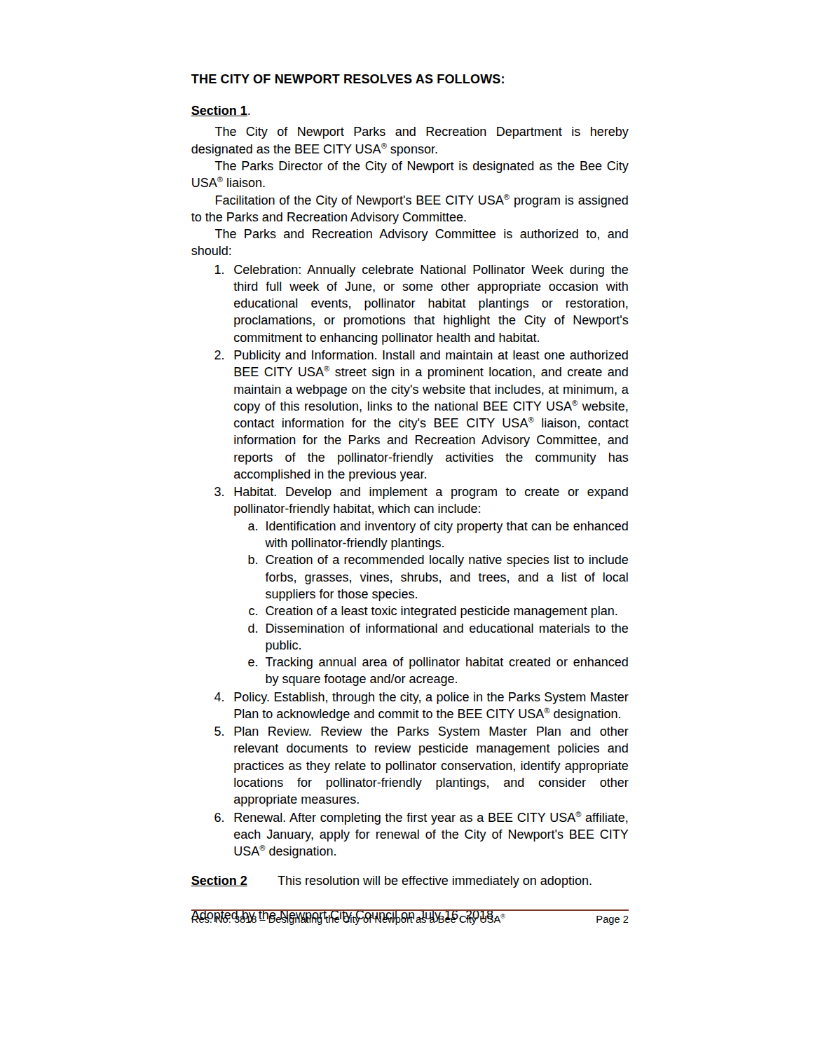THE CITY OF NEWPORT RESOLVES AS FOLLOWS:
Section 1
.
The City of Newport Parks and Recreation Department is hereby designated as the BEE CITY USA® sponsor.
The Parks Director of the City of Newport is designated as the Bee City USA® liaison.
Facilitation of the City of Newport's BEE CITY USA® program is assigned to the Parks and Recreation Advisory Committee.
The Parks and Recreation Advisory Committee is authorized to, and should:
Celebration: Annually celebrate National Pollinator Week during the third full week of June, or some other appropriate occasion with educational events, pollinator habitat plantings or restoration, proclamations, or promotions that highlight the City of Newport's commitment to enhancing pollinator health and habitat.
Publicity and Information. Install and maintain at least one authorized BEE CITY USA® street sign in a prominent location, and create and maintain a webpage on the city's website that includes, at minimum, a copy of this resolution, links to the national BEE CITY USA® website, contact information for the city's BEE CITY USA® liaison, contact information for the Parks and Recreation Advisory Committee, and reports of the pollinator-friendly activities the community has accomplished in the previous year.
Habitat. Develop and implement a program to create or expand pollinator-friendly habitat, which can include:
Identification and inventory of city property that can be enhanced with pollinator-friendly plantings.
Creation of a recommended locally native species list to include forbs, grasses, vines, shrubs, and trees, and a list of local suppliers for those species.
Creation of a least toxic integrated pesticide management plan.
Dissemination of informational and educational materials to the public.
Tracking annual area of pollinator habitat created or enhanced by square footage and/or acreage.
Policy. Establish, through the city, a police in the Parks System Master Plan to acknowledge and commit to the BEE CITY USA® designation.
Plan Review. Review the Parks System Master Plan and other relevant documents to review pesticide management policies and practices as they relate to pollinator conservation, identify appropriate locations for pollinator-friendly plantings, and consider other appropriate measures.
Renewal. After completing the first year as a BEE CITY USA® affiliate, each January, apply for renewal of the City of Newport's BEE CITY USA® designation.
Section 2 This resolution will be effective immediately on adoption.
Adopted by the Newport City Council on July 16, 2018.
Res. No. 3818 – Designating the City of Newport as a Bee City USA® Page 2